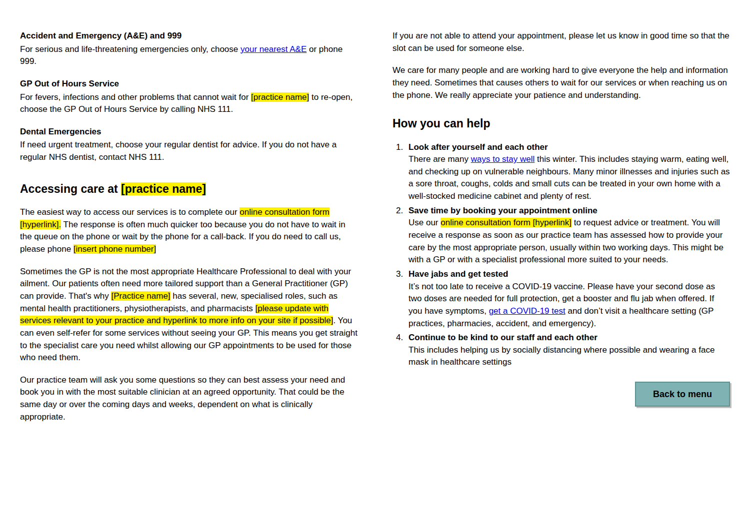Accident and Emergency (A&E) and 999
For serious and life-threatening emergencies only, choose your nearest A&E or phone 999.
GP Out of Hours Service
For fevers, infections and other problems that cannot wait for [practice name] to re-open, choose the GP Out of Hours Service by calling NHS 111.
Dental Emergencies
If need urgent treatment, choose your regular dentist for advice. If you do not have a regular NHS dentist, contact NHS 111.
Accessing care at [practice name]
The easiest way to access our services is to complete our online consultation form [hyperlink]. The response is often much quicker too because you do not have to wait in the queue on the phone or wait by the phone for a call-back. If you do need to call us, please phone [insert phone number]
Sometimes the GP is not the most appropriate Healthcare Professional to deal with your ailment. Our patients often need more tailored support than a General Practitioner (GP) can provide. That's why [Practice name] has several, new, specialised roles, such as mental health practitioners, physiotherapists, and pharmacists [please update with services relevant to your practice and hyperlink to more info on your site if possible]. You can even self-refer for some services without seeing your GP. This means you get straight to the specialist care you need whilst allowing our GP appointments to be used for those who need them.
Our practice team will ask you some questions so they can best assess your need and book you in with the most suitable clinician at an agreed opportunity. That could be the same day or over the coming days and weeks, dependent on what is clinically appropriate.
If you are not able to attend your appointment, please let us know in good time so that the slot can be used for someone else.
We care for many people and are working hard to give everyone the help and information they need. Sometimes that causes others to wait for our services or when reaching us on the phone. We really appreciate your patience and understanding.
How you can help
Look after yourself and each other There are many ways to stay well this winter. This includes staying warm, eating well, and checking up on vulnerable neighbours. Many minor illnesses and injuries such as a sore throat, coughs, colds and small cuts can be treated in your own home with a well-stocked medicine cabinet and plenty of rest.
Save time by booking your appointment online Use our online consultation form [hyperlink] to request advice or treatment. You will receive a response as soon as our practice team has assessed how to provide your care by the most appropriate person, usually within two working days. This might be with a GP or with a specialist professional more suited to your needs.
Have jabs and get tested It’s not too late to receive a COVID-19 vaccine. Please have your second dose as two doses are needed for full protection, get a booster and flu jab when offered. If you have symptoms, get a COVID-19 test and don’t visit a healthcare setting (GP practices, pharmacies, accident, and emergency).
Continue to be kind to our staff and each other This includes helping us by socially distancing where possible and wearing a face mask in healthcare settings
Back to menu